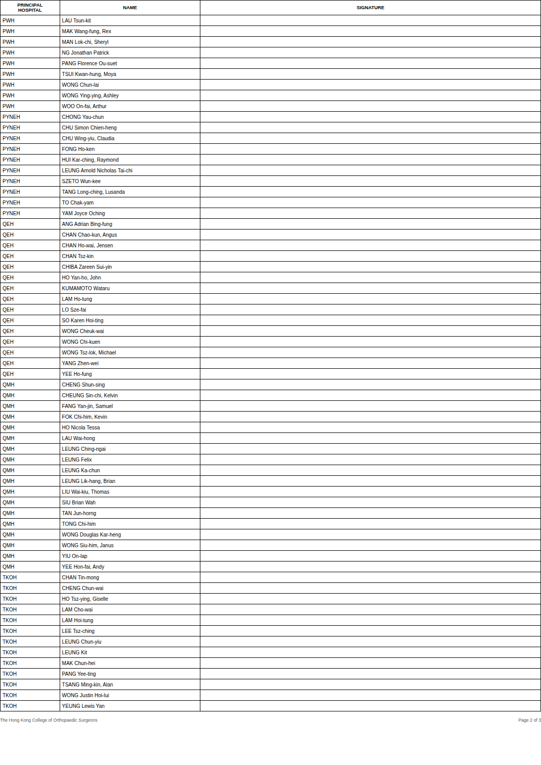| PRINCIPAL HOSPITAL | NAME | SIGNATURE |
| --- | --- | --- |
| PWH | LAU Tsun-kit | |
| PWH | MAK Wang-fung, Rex | |
| PWH | MAN Lok-chi, Sheryl | |
| PWH | NG Jonathan Patrick | |
| PWH | PANG Florence Ou-suet | |
| PWH | TSUI Kwan-hung, Moya | |
| PWH | WONG Chun-lai | |
| PWH | WONG Ying-ying, Ashley | |
| PWH | WOO On-fai, Arthur | |
| PYNEH | CHONG Yau-chun | |
| PYNEH | CHU Simon Chien-heng | |
| PYNEH | CHU Wing-yiu, Claudia | |
| PYNEH | FONG Ho-ken | |
| PYNEH | HUI Kar-ching, Raymond | |
| PYNEH | LEUNG Arnold Nicholas Tai-chi | |
| PYNEH | SZETO Wun-kee | |
| PYNEH | TANG Long-ching, Lusanda | |
| PYNEH | TO Chak-yam | |
| PYNEH | YAM Joyce Oching | |
| QEH | ANG Adrian Bing-fung | |
| QEH | CHAN Chao-kun, Angus | |
| QEH | CHAN Ho-wai, Jensen | |
| QEH | CHAN Tsz-kin | |
| QEH | CHIBA Zareen Sui-yin | |
| QEH | HO Yan-ho, John | |
| QEH | KUMAMOTO Wataru | |
| QEH | LAM Ho-tung | |
| QEH | LO Sze-fai | |
| QEH | SO Karen Hoi-ting | |
| QEH | WONG Cheuk-wai | |
| QEH | WONG Chi-kuen | |
| QEH | WONG Tsz-lok, Michael | |
| QEH | YANG Zhen-wei | |
| QEH | YEE Ho-fung | |
| QMH | CHENG Shun-sing | |
| QMH | CHEUNG Sin-chi, Kelvin | |
| QMH | FANG Yan-jin, Samuel | |
| QMH | FOK Chi-him, Kevin | |
| QMH | HO Nicola Tessa | |
| QMH | LAU Wai-hong | |
| QMH | LEUNG Ching-ngai | |
| QMH | LEUNG Felix | |
| QMH | LEUNG Ka-chun | |
| QMH | LEUNG Lik-hang, Brian | |
| QMH | LIU Wai-kiu, Thomas | |
| QMH | SIU Brian Wah | |
| QMH | TAN Jun-horng | |
| QMH | TONG Chi-him | |
| QMH | WONG Douglas Kar-heng | |
| QMH | WONG Siu-him, Janus | |
| QMH | YIU On-lap | |
| QMH | YEE Hon-fai, Andy | |
| TKOH | CHAN Tin-mong | |
| TKOH | CHENG Chun-wai | |
| TKOH | HO Tsz-ying, Giselle | |
| TKOH | LAM Cho-wai | |
| TKOH | LAM Hoi-tung | |
| TKOH | LEE Tsz-ching | |
| TKOH | LEUNG Chun-yiu | |
| TKOH | LEUNG Kit | |
| TKOH | MAK Chun-hei | |
| TKOH | PANG Yee-ting | |
| TKOH | TSANG Ming-kin, Alan | |
| TKOH | WONG Justin Hoi-lui | |
| TKOH | YEUNG Lewis Yan | |
The Hong Kong College of Orthopaedic Surgeons Page 2 of 3